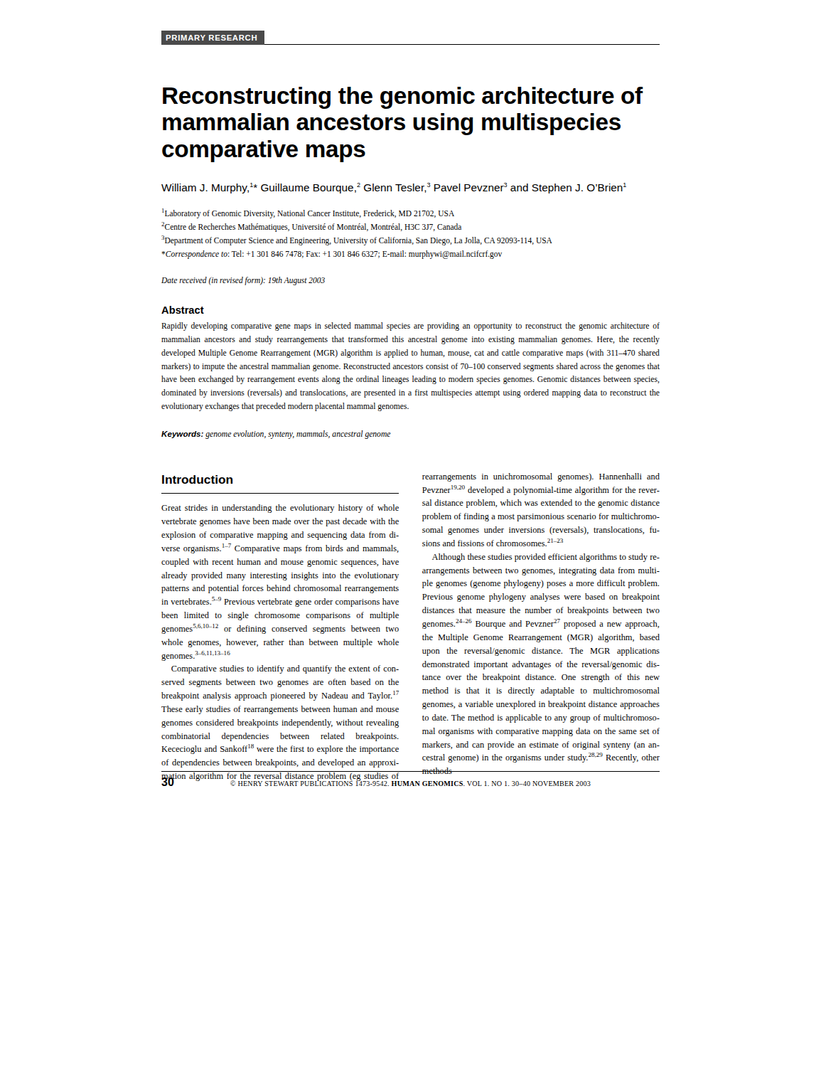PRIMARY RESEARCH
Reconstructing the genomic architecture of mammalian ancestors using multispecies comparative maps
William J. Murphy,1* Guillaume Bourque,2 Glenn Tesler,3 Pavel Pevzner3 and Stephen J. O’Brien1
1Laboratory of Genomic Diversity, National Cancer Institute, Frederick, MD 21702, USA
2Centre de Recherches Mathématiques, Université of Montréal, Montréal, H3C 3J7, Canada
3Department of Computer Science and Engineering, University of California, San Diego, La Jolla, CA 92093-114, USA
*Correspondence to: Tel: +1 301 846 7478; Fax: +1 301 846 6327; E-mail: murphywi@mail.ncifcrf.gov
Date received (in revised form): 19th August 2003
Abstract
Rapidly developing comparative gene maps in selected mammal species are providing an opportunity to reconstruct the genomic architecture of mammalian ancestors and study rearrangements that transformed this ancestral genome into existing mammalian genomes. Here, the recently developed Multiple Genome Rearrangement (MGR) algorithm is applied to human, mouse, cat and cattle comparative maps (with 311–470 shared markers) to impute the ancestral mammalian genome. Reconstructed ancestors consist of 70–100 conserved segments shared across the genomes that have been exchanged by rearrangement events along the ordinal lineages leading to modern species genomes. Genomic distances between species, dominated by inversions (reversals) and translocations, are presented in a first multispecies attempt using ordered mapping data to reconstruct the evolutionary exchanges that preceded modern placental mammal genomes.
Keywords: genome evolution, synteny, mammals, ancestral genome
Introduction
Great strides in understanding the evolutionary history of whole vertebrate genomes have been made over the past decade with the explosion of comparative mapping and sequencing data from diverse organisms.1–7 Comparative maps from birds and mammals, coupled with recent human and mouse genomic sequences, have already provided many interesting insights into the evolutionary patterns and potential forces behind chromosomal rearrangements in vertebrates.5–9 Previous vertebrate gene order comparisons have been limited to single chromosome comparisons of multiple genomes5,6,10–12 or defining conserved segments between two whole genomes, however, rather than between multiple whole genomes.3–6,11,13–16
Comparative studies to identify and quantify the extent of conserved segments between two genomes are often based on the breakpoint analysis approach pioneered by Nadeau and Taylor.17 These early studies of rearrangements between human and mouse genomes considered breakpoints independently, without revealing combinatorial dependencies between related breakpoints. Kececioglu and Sankoff18 were the first to explore the importance of dependencies between breakpoints, and developed an approximation algorithm for the reversal distance problem (eg studies of rearrangements in unichromosomal genomes). Hannenhalli and Pevzner19,20 developed a polynomial-time algorithm for the reversal distance problem, which was extended to the genomic distance problem of finding a most parsimonious scenario for multichromosomal genomes under inversions (reversals), translocations, fusions and fissions of chromosomes.21–23
Although these studies provided efficient algorithms to study rearrangements between two genomes, integrating data from multiple genomes (genome phylogeny) poses a more difficult problem. Previous genome phylogeny analyses were based on breakpoint distances that measure the number of breakpoints between two genomes.24–26 Bourque and Pevzner27 proposed a new approach, the Multiple Genome Rearrangement (MGR) algorithm, based upon the reversal/genomic distance. The MGR applications demonstrated important advantages of the reversal/genomic distance over the breakpoint distance. One strength of this new method is that it is directly adaptable to multichromosomal genomes, a variable unexplored in breakpoint distance approaches to date. The method is applicable to any group of multichromosomal organisms with comparative mapping data on the same set of markers, and can provide an estimate of original synteny (an ancestral genome) in the organisms under study.28,29 Recently, other methods
30
© HENRY STEWART PUBLICATIONS 1473-9542. HUMAN GENOMICS. VOL 1. NO 1. 30–40 NOVEMBER 2003